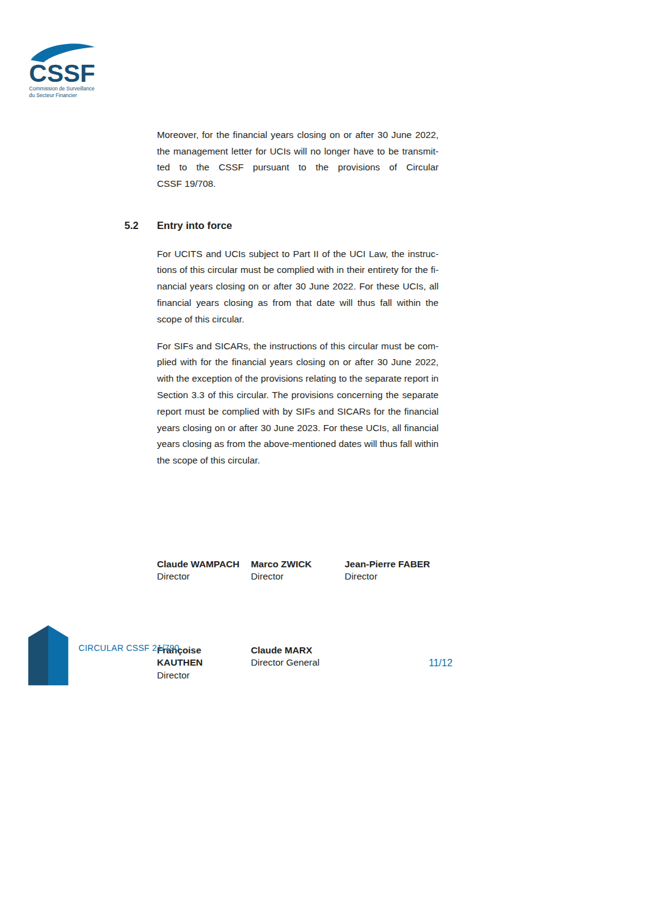CSSF Commission de Surveillance du Secteur Financier
Moreover, for the financial years closing on or after 30 June 2022, the management letter for UCIs will no longer have to be transmitted to the CSSF pursuant to the provisions of Circular CSSF 19/708.
5.2 Entry into force
For UCITS and UCIs subject to Part II of the UCI Law, the instructions of this circular must be complied with in their entirety for the financial years closing on or after 30 June 2022. For these UCIs, all financial years closing as from that date will thus fall within the scope of this circular.
For SIFs and SICARs, the instructions of this circular must be complied with for the financial years closing on or after 30 June 2022, with the exception of the provisions relating to the separate report in Section 3.3 of this circular. The provisions concerning the separate report must be complied with by SIFs and SICARs for the financial years closing on or after 30 June 2023. For these UCIs, all financial years closing as from the above-mentioned dates will thus fall within the scope of this circular.
Claude WAMPACH Director
Marco ZWICK Director
Jean-Pierre FABER Director
Françoise KAUTHEN Director
Claude MARX Director General
CIRCULAR CSSF 21/790
11/12